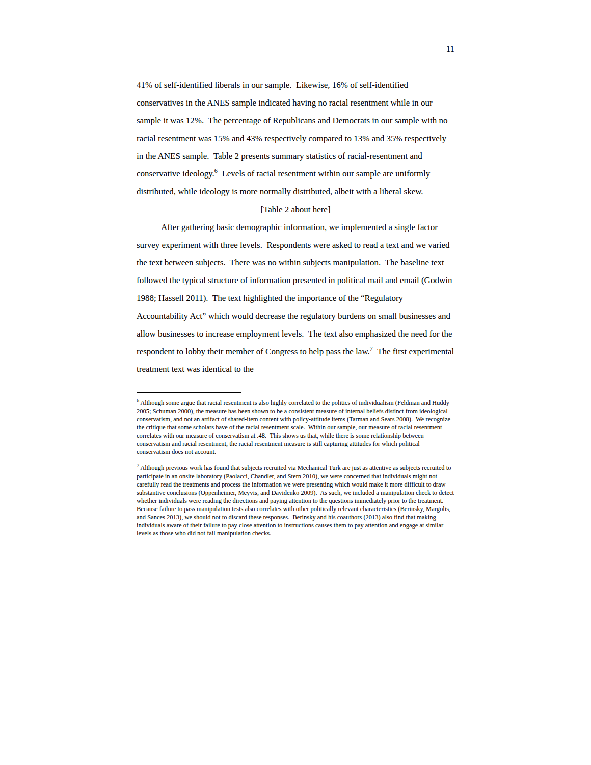11
41% of self-identified liberals in our sample. Likewise, 16% of self-identified conservatives in the ANES sample indicated having no racial resentment while in our sample it was 12%. The percentage of Republicans and Democrats in our sample with no racial resentment was 15% and 43% respectively compared to 13% and 35% respectively in the ANES sample. Table 2 presents summary statistics of racial-resentment and conservative ideology.6 Levels of racial resentment within our sample are uniformly distributed, while ideology is more normally distributed, albeit with a liberal skew.
[Table 2 about here]
After gathering basic demographic information, we implemented a single factor survey experiment with three levels. Respondents were asked to read a text and we varied the text between subjects. There was no within subjects manipulation. The baseline text followed the typical structure of information presented in political mail and email (Godwin 1988; Hassell 2011). The text highlighted the importance of the “Regulatory Accountability Act” which would decrease the regulatory burdens on small businesses and allow businesses to increase employment levels. The text also emphasized the need for the respondent to lobby their member of Congress to help pass the law.7 The first experimental treatment text was identical to the
6 Although some argue that racial resentment is also highly correlated to the politics of individualism (Feldman and Huddy 2005; Schuman 2000), the measure has been shown to be a consistent measure of internal beliefs distinct from ideological conservatism, and not an artifact of shared-item content with policy-attitude items (Tarman and Sears 2008). We recognize the critique that some scholars have of the racial resentment scale. Within our sample, our measure of racial resentment correlates with our measure of conservatism at .48. This shows us that, while there is some relationship between conservatism and racial resentment, the racial resentment measure is still capturing attitudes for which political conservatism does not account.
7 Although previous work has found that subjects recruited via Mechanical Turk are just as attentive as subjects recruited to participate in an onsite laboratory (Paolacci, Chandler, and Stern 2010), we were concerned that individuals might not carefully read the treatments and process the information we were presenting which would make it more difficult to draw substantive conclusions (Oppenheimer, Meyvis, and Davidenko 2009). As such, we included a manipulation check to detect whether individuals were reading the directions and paying attention to the questions immediately prior to the treatment. Because failure to pass manipulation tests also correlates with other politically relevant characteristics (Berinsky, Margolis, and Sances 2013), we should not to discard these responses. Berinsky and his coauthors (2013) also find that making individuals aware of their failure to pay close attention to instructions causes them to pay attention and engage at similar levels as those who did not fail manipulation checks.